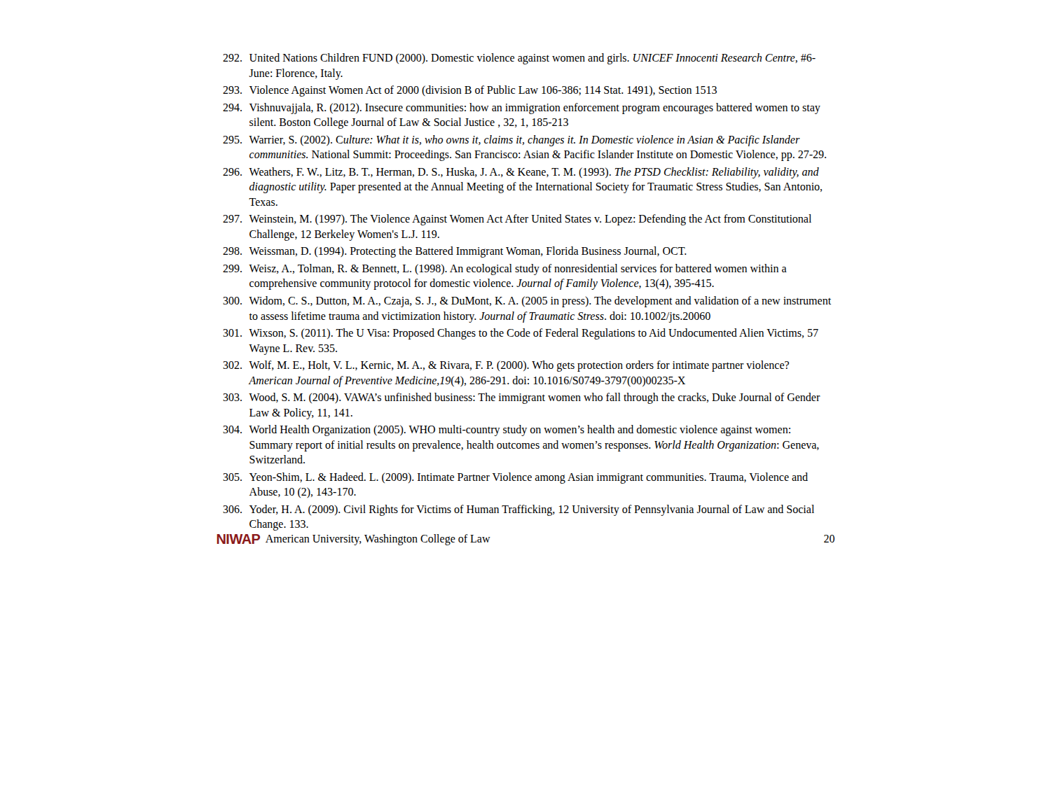United Nations Children FUND (2000). Domestic violence against women and girls. UNICEF Innocenti Research Centre, #6-June: Florence, Italy.
Violence Against Women Act of 2000 (division B of Public Law 106-386; 114 Stat. 1491), Section 1513
Vishnuvajjala, R. (2012). Insecure communities: how an immigration enforcement program encourages battered women to stay silent. Boston College Journal of Law & Social Justice , 32, 1, 185-213
Warrier, S. (2002). Culture: What it is, who owns it, claims it, changes it. In Domestic violence in Asian & Pacific Islander communities. National Summit: Proceedings. San Francisco: Asian & Pacific Islander Institute on Domestic Violence, pp. 27-29.
Weathers, F. W., Litz, B. T., Herman, D. S., Huska, J. A., & Keane, T. M. (1993). The PTSD Checklist: Reliability, validity, and diagnostic utility. Paper presented at the Annual Meeting of the International Society for Traumatic Stress Studies, San Antonio, Texas.
Weinstein, M. (1997). The Violence Against Women Act After United States v. Lopez: Defending the Act from Constitutional Challenge, 12 Berkeley Women's L.J. 119.
Weissman, D. (1994). Protecting the Battered Immigrant Woman, Florida Business Journal, OCT.
Weisz, A., Tolman, R. & Bennett, L. (1998). An ecological study of nonresidential services for battered women within a comprehensive community protocol for domestic violence. Journal of Family Violence, 13(4), 395-415.
Widom, C. S., Dutton, M. A., Czaja, S. J., & DuMont, K. A. (2005 in press). The development and validation of a new instrument to assess lifetime trauma and victimization history. Journal of Traumatic Stress. doi: 10.1002/jts.20060
Wixson, S. (2011). The U Visa: Proposed Changes to the Code of Federal Regulations to Aid Undocumented Alien Victims, 57 Wayne L. Rev. 535.
Wolf, M. E., Holt, V. L., Kernic, M. A., & Rivara, F. P. (2000). Who gets protection orders for intimate partner violence? American Journal of Preventive Medicine,19(4), 286-291. doi: 10.1016/S0749-3797(00)00235-X
Wood, S. M. (2004). VAWA’s unfinished business: The immigrant women who fall through the cracks, Duke Journal of Gender Law & Policy, 11, 141.
World Health Organization (2005). WHO multi-country study on women’s health and domestic violence against women: Summary report of initial results on prevalence, health outcomes and women’s responses. World Health Organization: Geneva, Switzerland.
Yeon-Shim, L. & Hadeed. L. (2009). Intimate Partner Violence among Asian immigrant communities. Trauma, Violence and Abuse, 10 (2), 143-170.
Yoder, H. A. (2009). Civil Rights for Victims of Human Trafficking, 12 University of Pennsylvania Journal of Law and Social Change. 133.
NIWAP American University, Washington College of Law
20